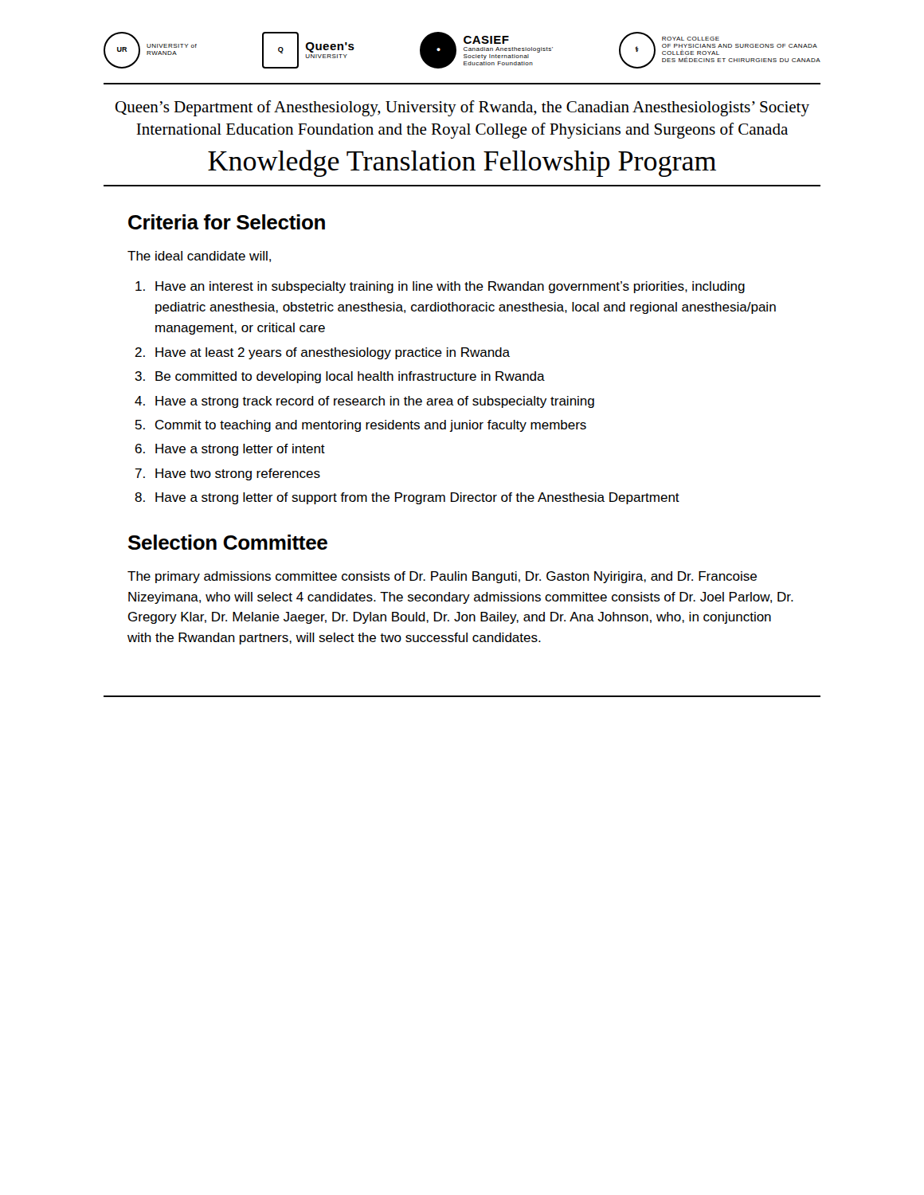UR
UNIVERSITY of RWANDA
Q
Queen's UNIVERSITY
●
CASIEF Canadian Anesthesiologists' Society International Education Foundation
⚕
ROYAL COLLEGE OF PHYSICIANS AND SURGEONS OF CANADA COLLÈGE ROYAL DES MÉDECINS ET CHIRURGIENS DU CANADA
Queen’s Department of Anesthesiology, University of Rwanda, the Canadian Anesthesiologists’ Society International Education Foundation and the Royal College of Physicians and Surgeons of Canada
Knowledge Translation Fellowship Program
Criteria for Selection
The ideal candidate will,
Have an interest in subspecialty training in line with the Rwandan government’s priorities, including pediatric anesthesia, obstetric anesthesia, cardiothoracic anesthesia, local and regional anesthesia/pain management, or critical care
Have at least 2 years of anesthesiology practice in Rwanda
Be committed to developing local health infrastructure in Rwanda
Have a strong track record of research in the area of subspecialty training
Commit to teaching and mentoring residents and junior faculty members
Have a strong letter of intent
Have two strong references
Have a strong letter of support from the Program Director of the Anesthesia Department
Selection Committee
The primary admissions committee consists of Dr. Paulin Banguti, Dr. Gaston Nyirigira, and Dr. Francoise Nizeyimana, who will select 4 candidates. The secondary admissions committee consists of Dr. Joel Parlow, Dr. Gregory Klar, Dr. Melanie Jaeger, Dr. Dylan Bould, Dr. Jon Bailey, and Dr. Ana Johnson, who, in conjunction with the Rwandan partners, will select the two successful candidates.